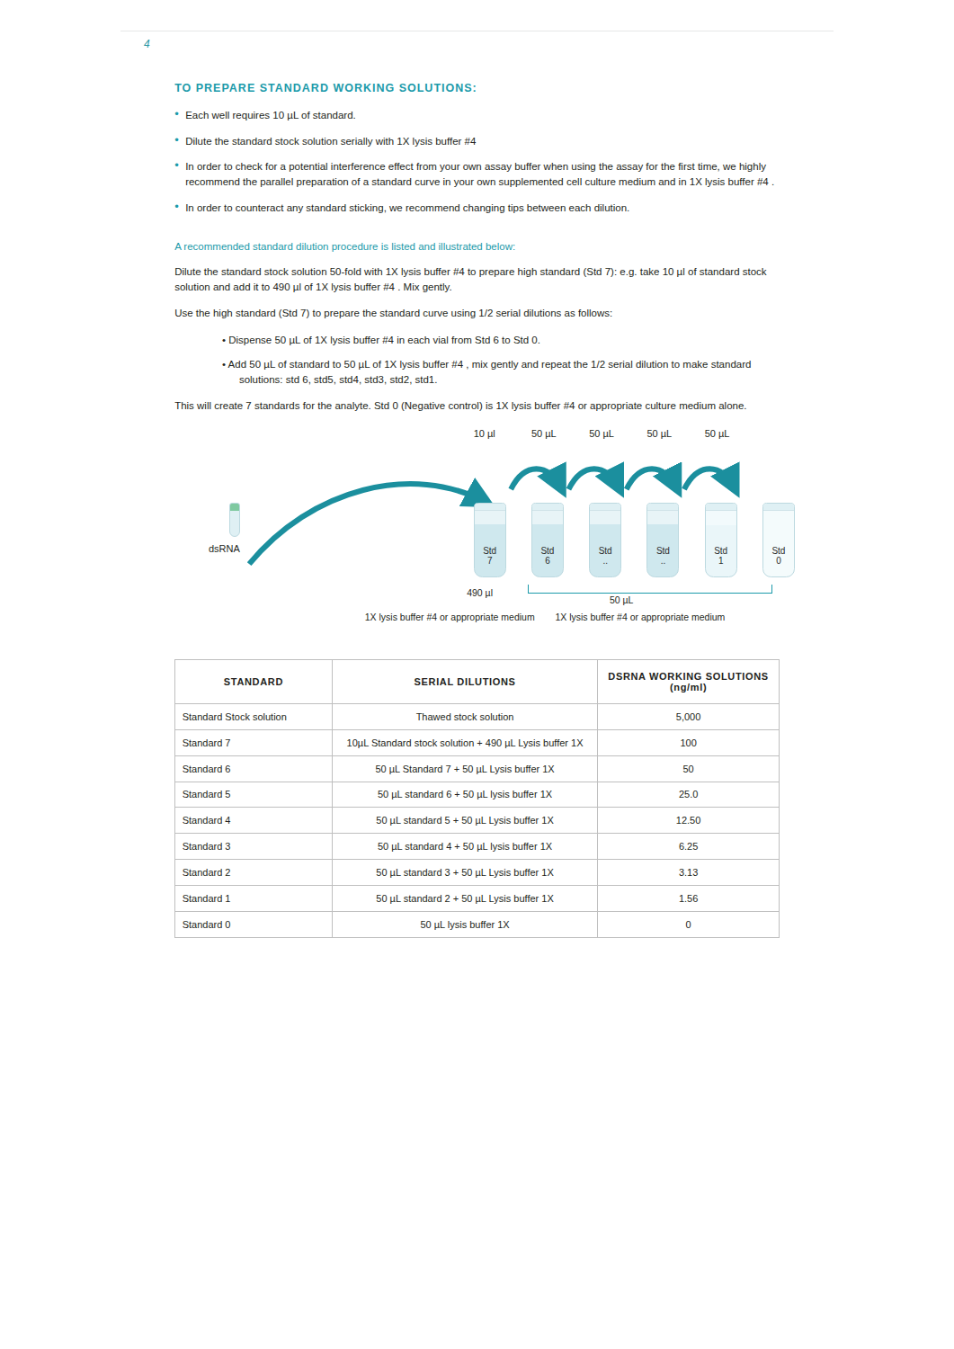4
To prepare standard working solutions:
Each well requires 10 µL of standard.
Dilute the standard stock solution serially with 1X lysis buffer #4
In order to check for a potential interference effect from your own assay buffer when using the assay for the first time, we highly recommend the parallel preparation of a standard curve in your own supplemented cell culture medium and in 1X lysis buffer #4 .
In order to counteract any standard sticking, we recommend changing tips between each dilution.
A recommended standard dilution procedure is listed and illustrated below:
Dilute the standard stock solution 50-fold with 1X lysis buffer #4 to prepare high standard (Std 7): e.g. take 10 µl of standard stock solution and add it to 490 µl of 1X lysis buffer #4 . Mix gently.
Use the high standard (Std 7) to prepare the standard curve using 1/2 serial dilutions as follows:
• Dispense 50 µL of 1X lysis buffer #4 in each vial from Std 6 to Std 0.
• Add 50 µL of standard to 50 µL of 1X lysis buffer #4 , mix gently and repeat the 1/2 serial dilution to make standard solutions: std 6, std5, std4, std3, std2, std1.
This will create 7 standards for the analyte. Std 0 (Negative control) is 1X lysis buffer #4 or appropriate culture medium alone.
10 µl
50 µL
50 µL
50 µL
50 µL
dsRNA
Std
7
Std
6
Std
..
Std
..
Std
1
Std
0
490 µl
50 µL
1X lysis buffer #4 or appropriate medium
1X lysis buffer #4 or appropriate medium
| STANDARD | SERIAL DILUTIONS | DSRNA WORKING SOLUTIONS (ng/ml) |
| --- | --- | --- |
| Standard Stock solution | Thawed stock solution | 5,000 |
| Standard 7 | 10µL Standard stock solution + 490 µL Lysis buffer 1X | 100 |
| Standard 6 | 50 µL Standard 7 + 50 µL Lysis buffer 1X | 50 |
| Standard 5 | 50 µL standard 6 + 50 µL lysis buffer 1X | 25.0 |
| Standard 4 | 50 µL standard 5 + 50 µL Lysis buffer 1X | 12.50 |
| Standard 3 | 50 µL standard 4 + 50 µL lysis buffer 1X | 6.25 |
| Standard 2 | 50 µL standard 3 + 50 µL Lysis buffer 1X | 3.13 |
| Standard 1 | 50 µL standard 2 + 50 µL Lysis buffer 1X | 1.56 |
| Standard 0 | 50 µL lysis buffer 1X | 0 |